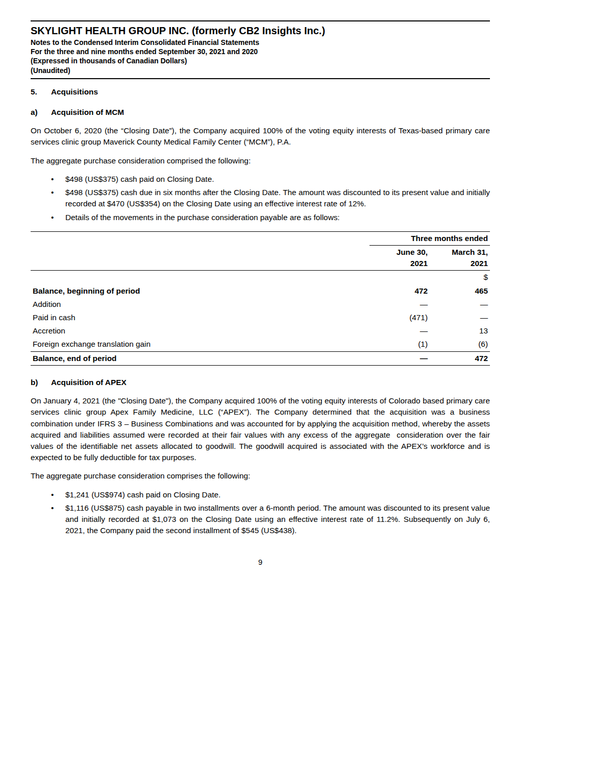SKYLIGHT HEALTH GROUP INC. (formerly CB2 Insights Inc.)
Notes to the Condensed Interim Consolidated Financial Statements
For the three and nine months ended September 30, 2021 and 2020
(Expressed in thousands of Canadian Dollars)
(Unaudited)
5. Acquisitions
a) Acquisition of MCM
On October 6, 2020 (the “Closing Date”), the Company acquired 100% of the voting equity interests of Texas-based primary care services clinic group Maverick County Medical Family Center (“MCM”), P.A.
The aggregate purchase consideration comprised the following:
$498 (US$375) cash paid on Closing Date.
$498 (US$375) cash due in six months after the Closing Date. The amount was discounted to its present value and initially recorded at $470 (US$354) on the Closing Date using an effective interest rate of 12%.
Details of the movements in the purchase consideration payable are as follows:
| | Three months ended |
| | June 30, 2021 | March 31, 2021 |
| | | $ |
| Balance, beginning of period | 472 | 465 |
| Addition | — | — |
| Paid in cash | (471) | — |
| Accretion | — | 13 |
| Foreign exchange translation gain | (1) | (6) |
| Balance, end of period | — | 472 |
b) Acquisition of APEX
On January 4, 2021 (the "Closing Date"), the Company acquired 100% of the voting equity interests of Colorado based primary care services clinic group Apex Family Medicine, LLC (“APEX”). The Company determined that the acquisition was a business combination under IFRS 3 – Business Combinations and was accounted for by applying the acquisition method, whereby the assets acquired and liabilities assumed were recorded at their fair values with any excess of the aggregate consideration over the fair values of the identifiable net assets allocated to goodwill. The goodwill acquired is associated with the APEX’s workforce and is expected to be fully deductible for tax purposes.
The aggregate purchase consideration comprises the following:
$1,241 (US$974) cash paid on Closing Date.
$1,116 (US$875) cash payable in two installments over a 6-month period. The amount was discounted to its present value and initially recorded at $1,073 on the Closing Date using an effective interest rate of 11.2%. Subsequently on July 6, 2021, the Company paid the second installment of $545 (US$438).
9